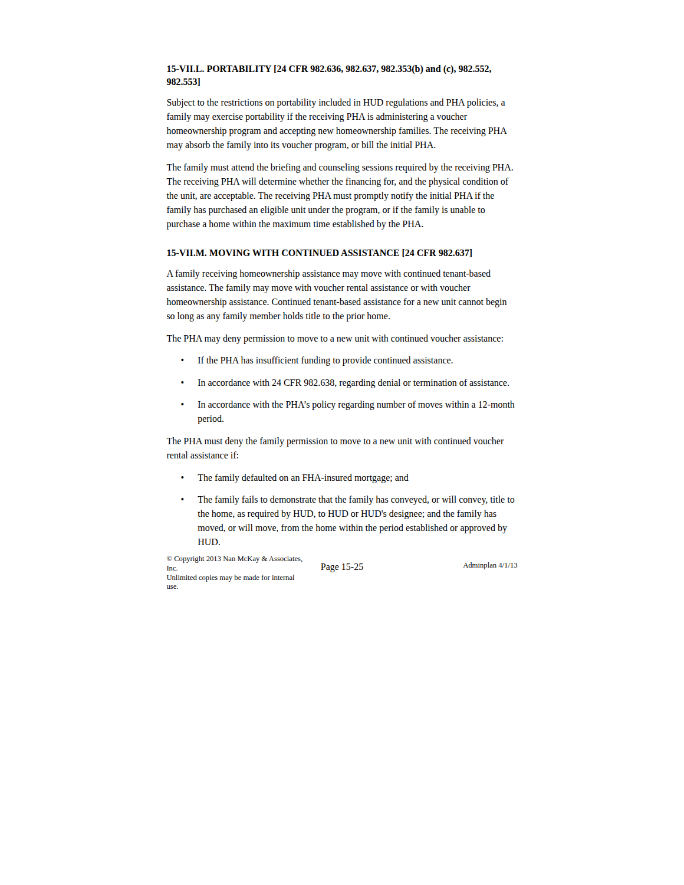15-VII.L. PORTABILITY [24 CFR 982.636, 982.637, 982.353(b) and (c), 982.552, 982.553]
Subject to the restrictions on portability included in HUD regulations and PHA policies, a family may exercise portability if the receiving PHA is administering a voucher homeownership program and accepting new homeownership families. The receiving PHA may absorb the family into its voucher program, or bill the initial PHA.
The family must attend the briefing and counseling sessions required by the receiving PHA. The receiving PHA will determine whether the financing for, and the physical condition of the unit, are acceptable. The receiving PHA must promptly notify the initial PHA if the family has purchased an eligible unit under the program, or if the family is unable to purchase a home within the maximum time established by the PHA.
15-VII.M. MOVING WITH CONTINUED ASSISTANCE [24 CFR 982.637]
A family receiving homeownership assistance may move with continued tenant-based assistance. The family may move with voucher rental assistance or with voucher homeownership assistance. Continued tenant-based assistance for a new unit cannot begin so long as any family member holds title to the prior home.
The PHA may deny permission to move to a new unit with continued voucher assistance:
If the PHA has insufficient funding to provide continued assistance.
In accordance with 24 CFR 982.638, regarding denial or termination of assistance.
In accordance with the PHA’s policy regarding number of moves within a 12-month period.
The PHA must deny the family permission to move to a new unit with continued voucher rental assistance if:
The family defaulted on an FHA-insured mortgage; and
The family fails to demonstrate that the family has conveyed, or will convey, title to the home, as required by HUD, to HUD or HUD's designee; and the family has moved, or will move, from the home within the period established or approved by HUD.
© Copyright 2013 Nan McKay & Associates, Inc.
Unlimited copies may be made for internal use.
Page 15-25
Adminplan 4/1/13